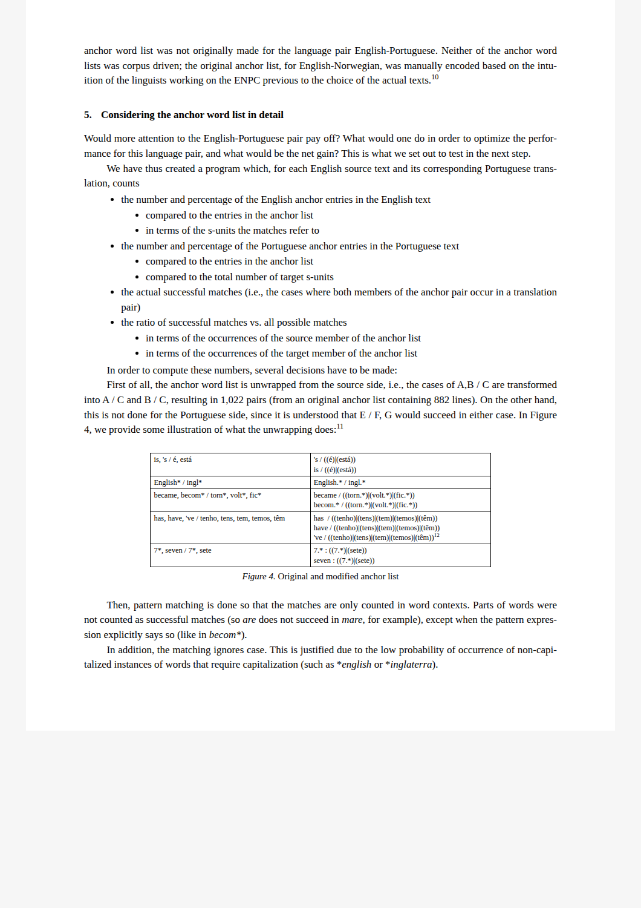anchor word list was not originally made for the language pair English-Portuguese. Neither of the anchor word lists was corpus driven; the original anchor list, for English-Norwegian, was manually encoded based on the intuition of the linguists working on the ENPC previous to the choice of the actual texts.10
5. Considering the anchor word list in detail
Would more attention to the English-Portuguese pair pay off? What would one do in order to optimize the performance for this language pair, and what would be the net gain? This is what we set out to test in the next step.
We have thus created a program which, for each English source text and its corresponding Portuguese translation, counts
the number and percentage of the English anchor entries in the English text
compared to the entries in the anchor list
in terms of the s-units the matches refer to
the number and percentage of the Portuguese anchor entries in the Portuguese text
compared to the entries in the anchor list
compared to the total number of target s-units
the actual successful matches (i.e., the cases where both members of the anchor pair occur in a translation pair)
the ratio of successful matches vs. all possible matches
in terms of the occurrences of the source member of the anchor list
in terms of the occurrences of the target member of the anchor list
In order to compute these numbers, several decisions have to be made:
First of all, the anchor word list is unwrapped from the source side, i.e., the cases of A,B / C are transformed into A / C and B / C, resulting in 1,022 pairs (from an original anchor list containing 882 lines). On the other hand, this is not done for the Portuguese side, since it is understood that E / F, G would succeed in either case. In Figure 4, we provide some illustration of what the unwrapping does:11
| is, 's / é, está | 's / ((é)/(está)) is / ((é)/(está)) |
| English* / ingl* | English.* / ingl.* |
| became, becom* / torn*, volt*, fic* | became / ((torn.*)/(volt.*)/(fic.*)) becom.* / ((torn.*)/(volt.*)/(fic.*)) |
| has, have, 've / tenho, tens, tem, temos, têm | has / ((tenho)/(tens)/(tem)/(temos)/(têm)) have / ((tenho)/(tens)/(tem)/(temos)/(têm)) 've / ((tenho)/(tens)/(tem)/(temos)/(têm)) 12 |
| 7*, seven / 7*, sete | 7.* : ((7.*)/(sete)) seven : ((7.*)/(sete)) |
Figure 4. Original and modified anchor list
Then, pattern matching is done so that the matches are only counted in word contexts. Parts of words were not counted as successful matches (so are does not succeed in mare, for example), except when the pattern expression explicitly says so (like in becom*).
In addition, the matching ignores case. This is justified due to the low probability of occurrence of non-capitalized instances of words that require capitalization (such as *english or *inglaterra).